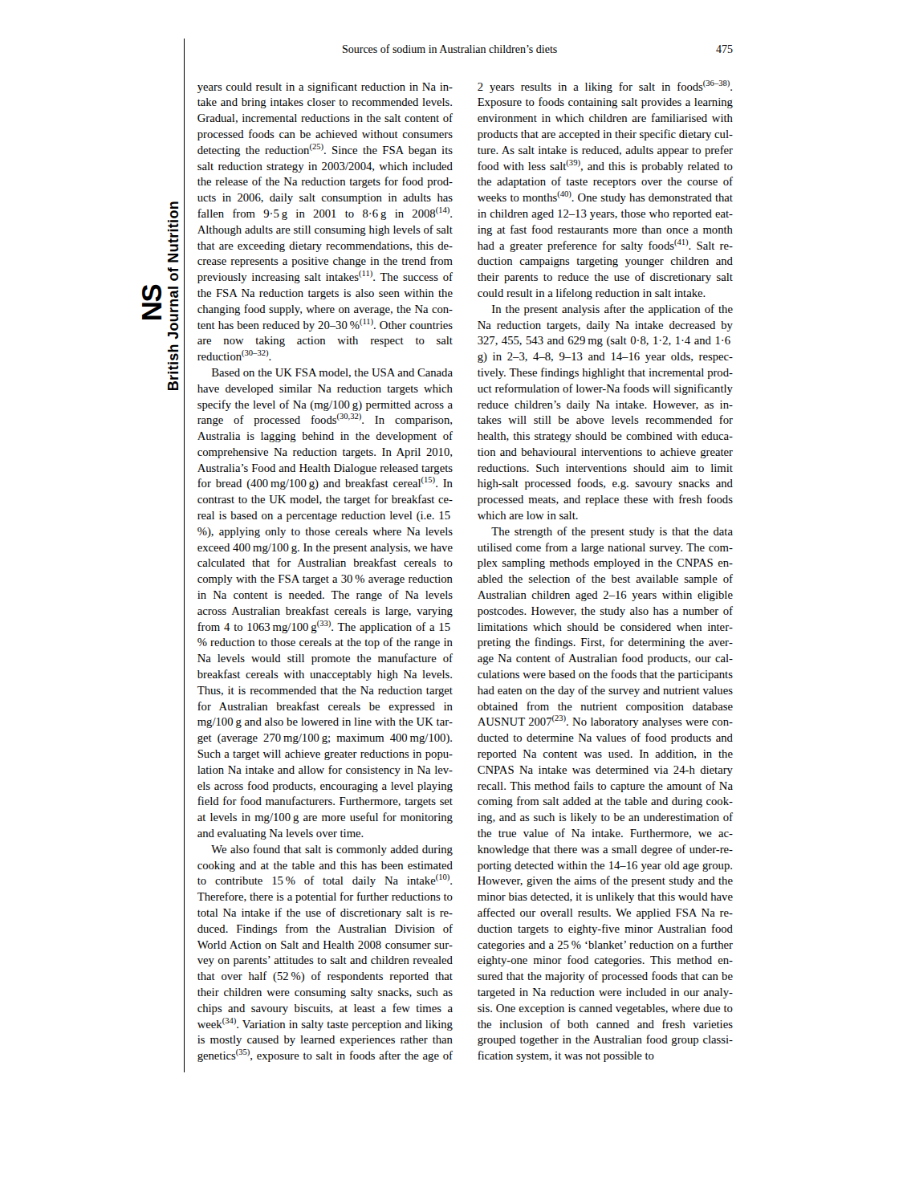NS
British Journal of Nutrition
Sources of sodium in Australian children’s diets 475
years could result in a significant reduction in Na intake and bring intakes closer to recommended levels. Gradual, incremental reductions in the salt content of processed foods can be achieved without consumers detecting the reduction(25). Since the FSA began its salt reduction strategy in 2003/2004, which included the release of the Na reduction targets for food products in 2006, daily salt consumption in adults has fallen from 9·5 g in 2001 to 8·6 g in 2008(14). Although adults are still consuming high levels of salt that are exceeding dietary recommendations, this decrease represents a positive change in the trend from previously increasing salt intakes(11). The success of the FSA Na reduction targets is also seen within the changing food supply, where on average, the Na content has been reduced by 20–30 %(11). Other countries are now taking action with respect to salt reduction(30–32).
Based on the UK FSA model, the USA and Canada have developed similar Na reduction targets which specify the level of Na (mg/100 g) permitted across a range of processed foods(30,32). In comparison, Australia is lagging behind in the development of comprehensive Na reduction targets. In April 2010, Australia’s Food and Health Dialogue released targets for bread (400 mg/100 g) and breakfast cereal(15). In contrast to the UK model, the target for breakfast cereal is based on a percentage reduction level (i.e. 15 %), applying only to those cereals where Na levels exceed 400 mg/100 g. In the present analysis, we have calculated that for Australian breakfast cereals to comply with the FSA target a 30 % average reduction in Na content is needed. The range of Na levels across Australian breakfast cereals is large, varying from 4 to 1063 mg/100 g(33). The application of a 15 % reduction to those cereals at the top of the range in Na levels would still promote the manufacture of breakfast cereals with unacceptably high Na levels. Thus, it is recommended that the Na reduction target for Australian breakfast cereals be expressed in mg/100 g and also be lowered in line with the UK target (average 270 mg/100 g; maximum 400 mg/100). Such a target will achieve greater reductions in population Na intake and allow for consistency in Na levels across food products, encouraging a level playing field for food manufacturers. Furthermore, targets set at levels in mg/100 g are more useful for monitoring and evaluating Na levels over time.
We also found that salt is commonly added during cooking and at the table and this has been estimated to contribute 15 % of total daily Na intake(10). Therefore, there is a potential for further reductions to total Na intake if the use of discretionary salt is reduced. Findings from the Australian Division of World Action on Salt and Health 2008 consumer survey on parents’ attitudes to salt and children revealed that over half (52 %) of respondents reported that their children were consuming salty snacks, such as chips and savoury biscuits, at least a few times a week(34). Variation in salty taste perception and liking is mostly caused by learned experiences rather than genetics(35), exposure to salt in foods after the age of 2 years results in a liking for salt in foods(36–38). Exposure to foods containing salt provides a learning environment in which children are familiarised with products that are accepted in their specific dietary culture. As salt intake is reduced, adults appear to prefer food with less salt(39), and this is probably related to the adaptation of taste receptors over the course of weeks to months(40). One study has demonstrated that in children aged 12–13 years, those who reported eating at fast food restaurants more than once a month had a greater preference for salty foods(41). Salt reduction campaigns targeting younger children and their parents to reduce the use of discretionary salt could result in a lifelong reduction in salt intake.
In the present analysis after the application of the Na reduction targets, daily Na intake decreased by 327, 455, 543 and 629 mg (salt 0·8, 1·2, 1·4 and 1·6 g) in 2–3, 4–8, 9–13 and 14–16 year olds, respectively. These findings highlight that incremental product reformulation of lower-Na foods will significantly reduce children’s daily Na intake. However, as intakes will still be above levels recommended for health, this strategy should be combined with education and behavioural interventions to achieve greater reductions. Such interventions should aim to limit high-salt processed foods, e.g. savoury snacks and processed meats, and replace these with fresh foods which are low in salt.
The strength of the present study is that the data utilised come from a large national survey. The complex sampling methods employed in the CNPAS enabled the selection of the best available sample of Australian children aged 2–16 years within eligible postcodes. However, the study also has a number of limitations which should be considered when interpreting the findings. First, for determining the average Na content of Australian food products, our calculations were based on the foods that the participants had eaten on the day of the survey and nutrient values obtained from the nutrient composition database AUSNUT 2007(23). No laboratory analyses were conducted to determine Na values of food products and reported Na content was used. In addition, in the CNPAS Na intake was determined via 24-h dietary recall. This method fails to capture the amount of Na coming from salt added at the table and during cooking, and as such is likely to be an underestimation of the true value of Na intake. Furthermore, we acknowledge that there was a small degree of under-reporting detected within the 14–16 year old age group. However, given the aims of the present study and the minor bias detected, it is unlikely that this would have affected our overall results. We applied FSA Na reduction targets to eighty-five minor Australian food categories and a 25 % ‘blanket’ reduction on a further eighty-one minor food categories. This method ensured that the majority of processed foods that can be targeted in Na reduction were included in our analysis. One exception is canned vegetables, where due to the inclusion of both canned and fresh varieties grouped together in the Australian food group classification system, it was not possible to